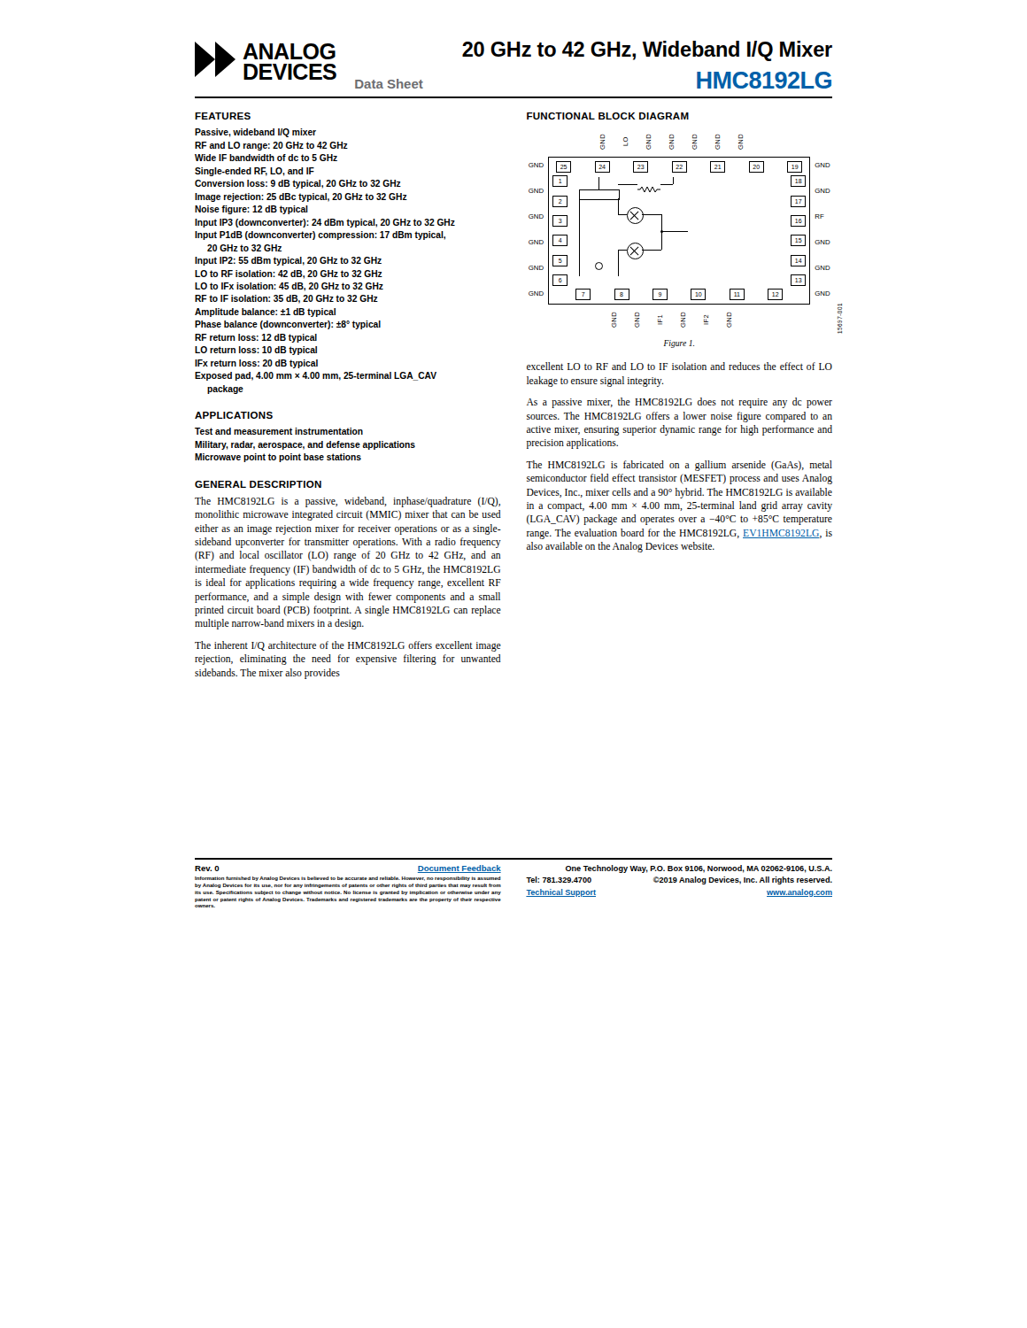ANALOG DEVICES
20 GHz to 42 GHz, Wideband I/Q Mixer
Data Sheet
HMC8192LG
FEATURES
Passive, wideband I/Q mixer
RF and LO range: 20 GHz to 42 GHz
Wide IF bandwidth of dc to 5 GHz
Single-ended RF, LO, and IF
Conversion loss: 9 dB typical, 20 GHz to 32 GHz
Image rejection: 25 dBc typical, 20 GHz to 32 GHz
Noise figure: 12 dB typical
Input IP3 (downconverter): 24 dBm typical, 20 GHz to 32 GHz
Input P1dB (downconverter) compression: 17 dBm typical, 20 GHz to 32 GHz Input IP2: 55 dBm typical, 20 GHz to 32 GHz
LO to RF isolation: 42 dB, 20 GHz to 32 GHz
LO to IFx isolation: 45 dB, 20 GHz to 32 GHz
RF to IF isolation: 35 dB, 20 GHz to 32 GHz
Amplitude balance: ±1 dB typical
Phase balance (downconverter): ±8° typical
RF return loss: 12 dB typical
LO return loss: 10 dB typical
IFx return loss: 20 dB typical
Exposed pad, 4.00 mm × 4.00 mm, 25-terminal LGA_CAV package
APPLICATIONS
Test and measurement instrumentation
Military, radar, aerospace, and defense applications
Microwave point to point base stations
GENERAL DESCRIPTION
The HMC8192LG is a passive, wideband, inphase/quadrature (I/Q), monolithic microwave integrated circuit (MMIC) mixer that can be used either as an image rejection mixer for receiver operations or as a single-sideband upconverter for transmitter operations. With a radio frequency (RF) and local oscillator (LO) range of 20 GHz to 42 GHz, and an intermediate frequency (IF) bandwidth of dc to 5 GHz, the HMC8192LG is ideal for applications requiring a wide frequency range, excellent RF performance, and a simple design with fewer components and a small printed circuit board (PCB) footprint. A single HMC8192LG can replace multiple narrow-band mixers in a design.
The inherent I/Q architecture of the HMC8192LG offers excellent image rejection, eliminating the need for expensive filtering for unwanted sidebands. The mixer also provides
FUNCTIONAL BLOCK DIAGRAM
GND
LO
GND
GND
GND
GND
GND
GND GND GND GND GND GND
25
24
23
22
21
20
19
1
2
3
4
5
6
18
17
16
15
14
13
7
8
9
10
11
12
GND GND RF GND GND GND
GND
GND
IF1
GND
IF2
GND
15697-001
Figure 1.
excellent LO to RF and LO to IF isolation and reduces the effect of LO leakage to ensure signal integrity.
As a passive mixer, the HMC8192LG does not require any dc power sources. The HMC8192LG offers a lower noise figure compared to an active mixer, ensuring superior dynamic range for high performance and precision applications.
The HMC8192LG is fabricated on a gallium arsenide (GaAs), metal semiconductor field effect transistor (MESFET) process and uses Analog Devices, Inc., mixer cells and a 90° hybrid. The HMC8192LG is available in a compact, 4.00 mm × 4.00 mm, 25-terminal land grid array cavity (LGA_CAV) package and operates over a −40°C to +85°C temperature range. The evaluation board for the HMC8192LG, EV1HMC8192LG, is also available on the Analog Devices website.
Rev. 0 Document Feedback
Information furnished by Analog Devices is believed to be accurate and reliable. However, no responsibility is assumed by Analog Devices for its use, nor for any infringements of patents or other rights of third parties that may result from its use. Specifications subject to change without notice. No license is granted by implication or otherwise under any patent or patent rights of Analog Devices. Trademarks and registered trademarks are the property of their respective owners.
One Technology Way, P.O. Box 9106, Norwood, MA 02062-9106, U.S.A.
Tel: 781.329.4700 ©2019 Analog Devices, Inc. All rights reserved.
Technical Support www.analog.com